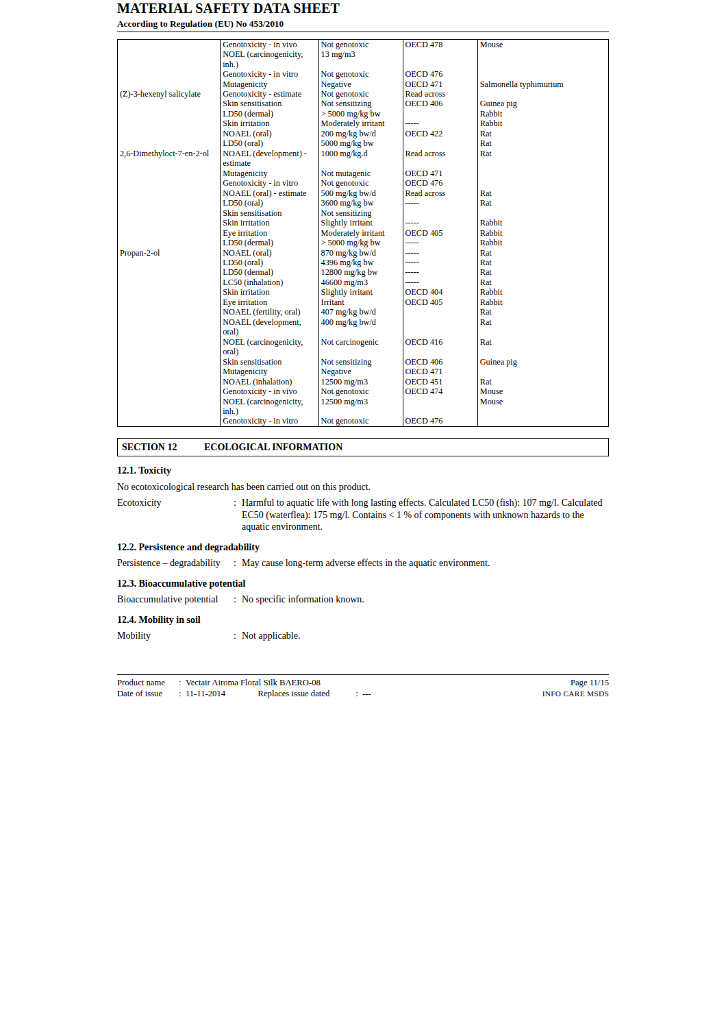MATERIAL SAFETY DATA SHEET
According to Regulation (EU) No 453/2010
| | Genotoxicity - in vivo | Not genotoxic | OECD 478 | Mouse |
| | NOEL (carcinogenicity, inh.) | 13 mg/m3 | | |
| | Genotoxicity - in vitro | Not genotoxic | OECD 476 | |
| | Mutagenicity | Negative | OECD 471 | Salmonella typhimurium |
| (Z)-3-hexenyl salicylate | Genotoxicity - estimate | Not genotoxic | Read across | |
| | Skin sensitisation | Not sensitizing | OECD 406 | Guinea pig |
| | LD50 (dermal) | > 5000 mg/kg bw | | Rabbit |
| | Skin irritation | Moderately irritant | ----- | Rabbit |
| | NOAEL (oral) | 200 mg/kg bw/d | OECD 422 | Rat |
| | LD50 (oral) | 5000 mg/kg bw | | Rat |
| 2,6-Dimethyloct-7-en-2-ol | NOAEL (development) - estimate | 1000 mg/kg.d | Read across | Rat |
| | Mutagenicity | Not mutagenic | OECD 471 | |
| | Genotoxicity - in vitro | Not genotoxic | OECD 476 | |
| | NOAEL (oral) - estimate | 500 mg/kg bw/d | Read across | Rat |
| | LD50 (oral) | 3600 mg/kg bw | ----- | Rat |
| | Skin sensitisation | Not sensitizing | | |
| | Skin irritation | Slightly irritant | ----- | Rabbit |
| | Eye irritation | Moderately irritant | OECD 405 | Rabbit |
| | LD50 (dermal) | > 5000 mg/kg bw | ----- | Rabbit |
| Propan-2-ol | NOAEL (oral) | 870 mg/kg bw/d | ----- | Rat |
| | LD50 (oral) | 4396 mg/kg bw | ----- | Rat |
| | LD50 (dermal) | 12800 mg/kg bw | ----- | Rat |
| | LC50 (inhalation) | 46600 mg/m3 | ----- | Rat |
| | Skin irritation | Slightly irritant | OECD 404 | Rabbit |
| | Eye irritation | Irritant | OECD 405 | Rabbit |
| | NOAEL (fertility, oral) | 407 mg/kg bw/d | | Rat |
| | NOAEL (development, oral) | 400 mg/kg bw/d | | Rat |
| | NOEL (carcinogenicity, oral) | Not carcinogenic | OECD 416 | Rat |
| | Skin sensitisation | Not sensitizing | OECD 406 | Guinea pig |
| | Mutagenicity | Negative | OECD 471 | |
| | NOAEL (inhalation) | 12500 mg/m3 | OECD 451 | Rat |
| | Genotoxicity - in vivo | Not genotoxic | OECD 474 | Mouse |
| | NOEL (carcinogenicity, inh.) | 12500 mg/m3 | | Mouse |
| | Genotoxicity - in vitro | Not genotoxic | OECD 476 | |
SECTION 12 ECOLOGICAL INFORMATION
12.1. Toxicity
No ecotoxicological research has been carried out on this product.
Ecotoxicity
:
Harmful to aquatic life with long lasting effects. Calculated LC50 (fish): 107 mg/l. Calculated EC50 (waterflea): 175 mg/l. Contains < 1 % of components with unknown hazards to the aquatic environment.
12.2. Persistence and degradability
Persistence – degradability
:
May cause long-term adverse effects in the aquatic environment.
12.3. Bioaccumulative potential
Bioaccumulative potential
:
No specific information known.
12.4. Mobility in soil
Mobility
:
Not applicable.
| Product name | : | Vectair Airoma Floral Silk BAERO-08 | Page 11/15 |
| Date of issue | : | 11-11-2014 Replaces issue dated : --- | INFO CARE MSDS |